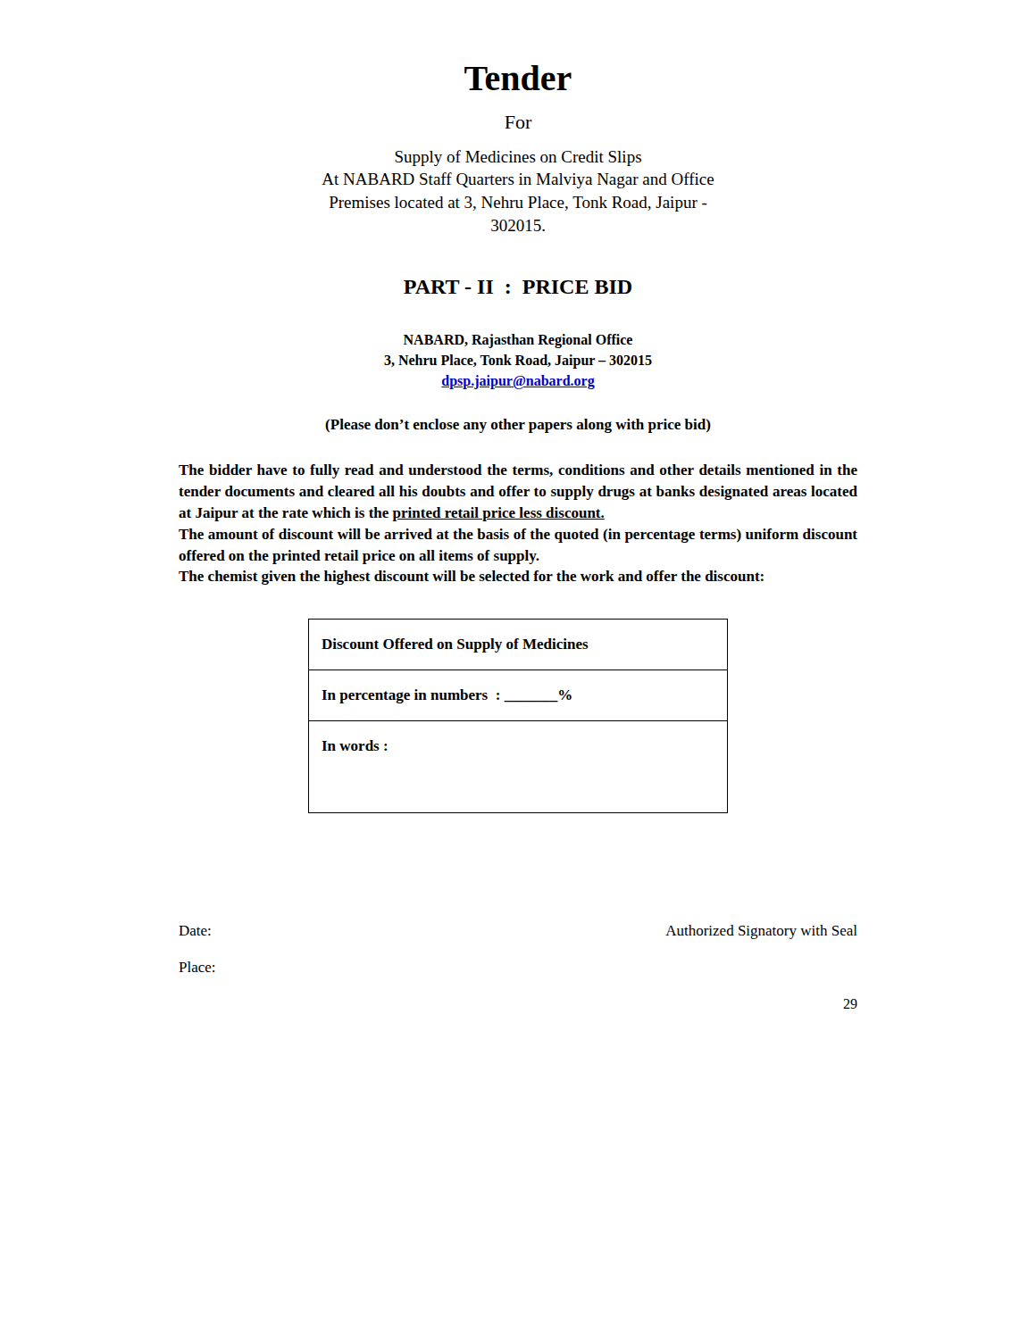Tender
For
Supply of Medicines on Credit Slips
At NABARD Staff Quarters in Malviya Nagar and Office
Premises located at 3, Nehru Place, Tonk Road, Jaipur -
302015.
PART - II : PRICE BID
NABARD, Rajasthan Regional Office
3, Nehru Place, Tonk Road, Jaipur – 302015
dpsp.jaipur@nabard.org
(Please don’t enclose any other papers along with price bid)
The bidder have to fully read and understood the terms, conditions and other details mentioned in the tender documents and cleared all his doubts and offer to supply drugs at banks designated areas located at Jaipur at the rate which is the printed retail price less discount.
The amount of discount will be arrived at the basis of the quoted (in percentage terms) uniform discount offered on the printed retail price on all items of supply.
The chemist given the highest discount will be selected for the work and offer the discount:
| Discount Offered on Supply of Medicines |
| In percentage in numbers : _______% |
| In words : |
Date: Authorized Signatory with Seal
Place:
29